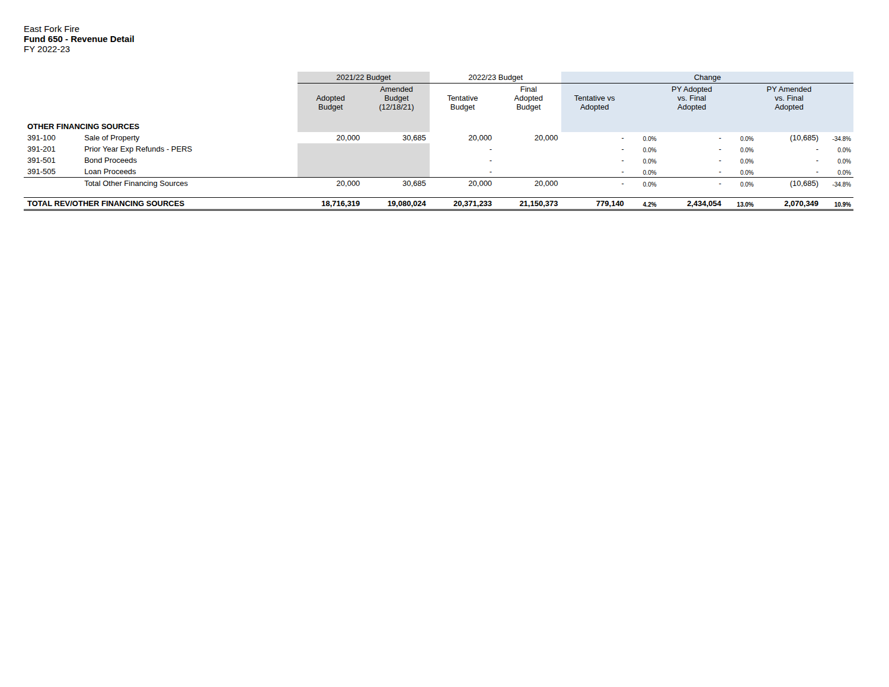East Fork Fire
Fund 650 - Revenue Detail
FY 2022-23
| | | 2021/22 Budget | 2022/23 Budget | Change |
| --- | --- | --- | --- | --- |
| | | Adopted Budget | Amended Budget (12/18/21) | Tentative Budget | Final Adopted Budget | Tentative vs Adopted | | PY Adopted vs. Final Adopted | | PY Amended vs. Final Adopted | |
| OTHER FINANCING SOURCES | | | | | | | | | | |
| 391-100 | Sale of Property | 20,000 | 30,685 | 20,000 | 20,000 | - | 0.0% | - | 0.0% | (10,685) | -34.8% |
| 391-201 | Prior Year Exp Refunds - PERS | | | - | | - | 0.0% | - | 0.0% | - | 0.0% |
| 391-501 | Bond Proceeds | | | - | | - | 0.0% | - | 0.0% | - | 0.0% |
| 391-505 | Loan Proceeds | | | - | | - | 0.0% | - | 0.0% | - | 0.0% |
| | Total Other Financing Sources | 20,000 | 30,685 | 20,000 | 20,000 | - | 0.0% | - | 0.0% | (10,685) | -34.8% |
| TOTAL REV/OTHER FINANCING SOURCES | 18,716,319 | 19,080,024 | 20,371,233 | 21,150,373 | 779,140 | 4.2% | 2,434,054 | 13.0% | 2,070,349 | 10.9% |